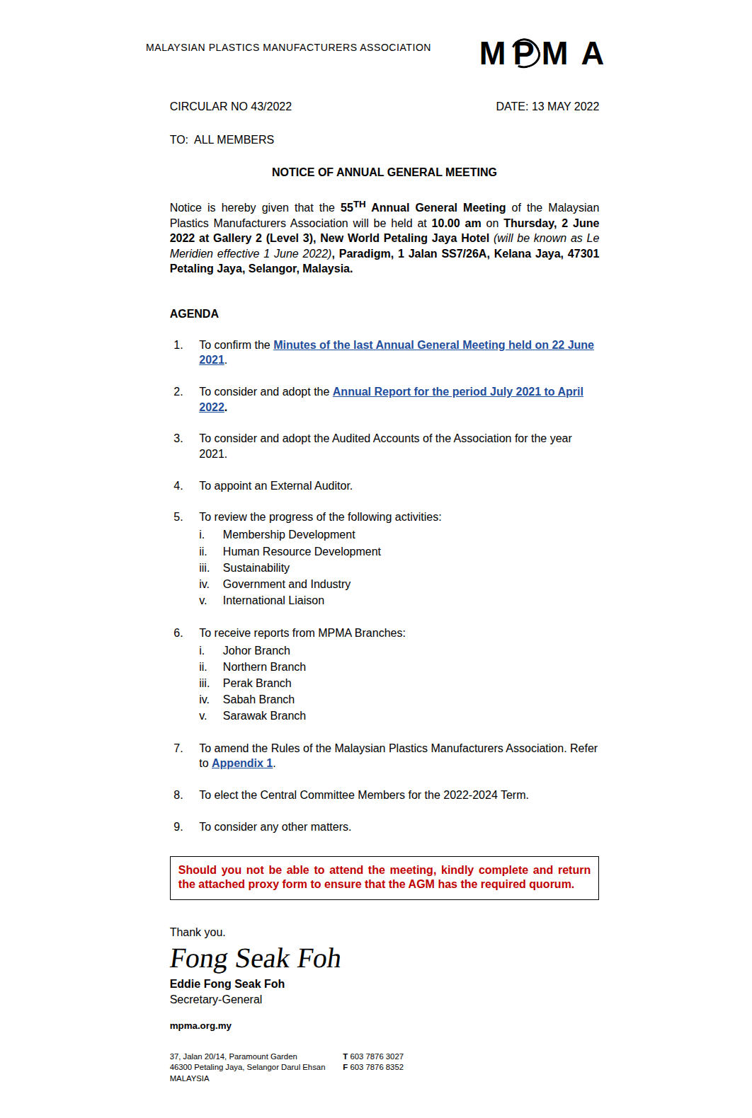MALAYSIAN PLASTICS MANUFACTURERS ASSOCIATION
MPM A
CIRCULAR NO 43/2022
DATE: 13 MAY 2022
TO: ALL MEMBERS
NOTICE OF ANNUAL GENERAL MEETING
Notice is hereby given that the 55TH Annual General Meeting of the Malaysian Plastics Manufacturers Association will be held at 10.00 am on Thursday, 2 June 2022 at Gallery 2 (Level 3), New World Petaling Jaya Hotel (will be known as Le Meridien effective 1 June 2022), Paradigm, 1 Jalan SS7/26A, Kelana Jaya, 47301 Petaling Jaya, Selangor, Malaysia.
AGENDA
To confirm the Minutes of the last Annual General Meeting held on 22 June 2021.
To consider and adopt the Annual Report for the period July 2021 to April 2022.
To consider and adopt the Audited Accounts of the Association for the year 2021.
To appoint an External Auditor.
To review the progress of the following activities:
Membership Development
Human Resource Development
Sustainability
Government and Industry
International Liaison
To receive reports from MPMA Branches:
Johor Branch
Northern Branch
Perak Branch
Sabah Branch
Sarawak Branch
To amend the Rules of the Malaysian Plastics Manufacturers Association. Refer to Appendix 1.
To elect the Central Committee Members for the 2022-2024 Term.
To consider any other matters.
Should you not be able to attend the meeting, kindly complete and return the attached proxy form to ensure that the AGM has the required quorum.
Thank you.
Fong Seak Foh
Eddie Fong Seak Foh
Secretary-General
mpma.org.my
37, Jalan 20/14, Paramount Garden 46300 Petaling Jaya, Selangor Darul Ehsan MALAYSIA
T 603 7876 3027 F 603 7876 8352